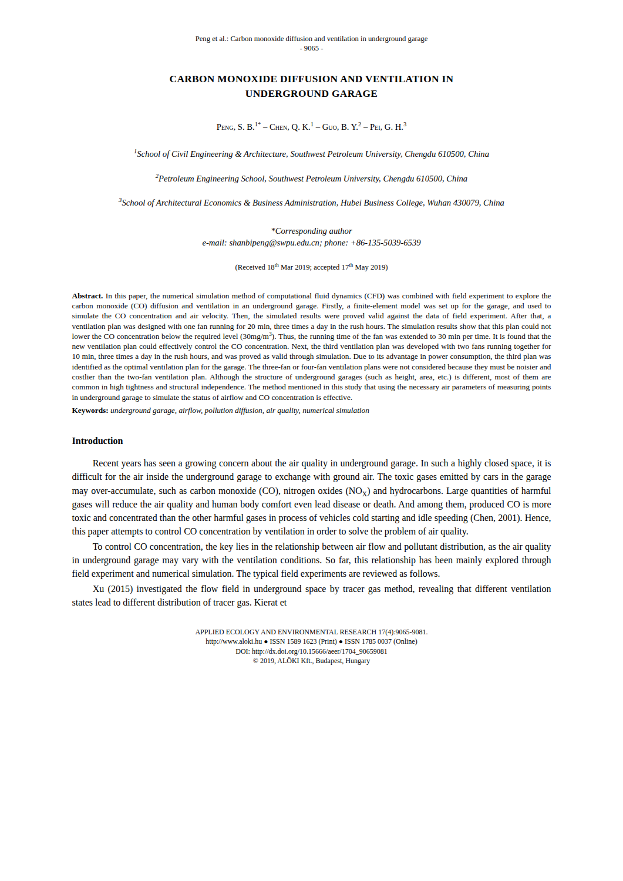Peng et al.: Carbon monoxide diffusion and ventilation in underground garage
- 9065 -
Carbon Monoxide Diffusion and Ventilation in
Underground Garage
Peng, S. B.1* – Chen, Q. K.1 – Guo, B. Y.2 – Pei, G. H.3
1School of Civil Engineering & Architecture, Southwest Petroleum University, Chengdu 610500, China
2Petroleum Engineering School, Southwest Petroleum University, Chengdu 610500, China
3School of Architectural Economics & Business Administration, Hubei Business College, Wuhan 430079, China
*Corresponding author
e-mail: shanbipeng@swpu.edu.cn; phone: +86-135-5039-6539
(Received 18th Mar 2019; accepted 17th May 2019)
Abstract. In this paper, the numerical simulation method of computational fluid dynamics (CFD) was combined with field experiment to explore the carbon monoxide (CO) diffusion and ventilation in an underground garage. Firstly, a finite-element model was set up for the garage, and used to simulate the CO concentration and air velocity. Then, the simulated results were proved valid against the data of field experiment. After that, a ventilation plan was designed with one fan running for 20 min, three times a day in the rush hours. The simulation results show that this plan could not lower the CO concentration below the required level (30mg/m3). Thus, the running time of the fan was extended to 30 min per time. It is found that the new ventilation plan could effectively control the CO concentration. Next, the third ventilation plan was developed with two fans running together for 10 min, three times a day in the rush hours, and was proved as valid through simulation. Due to its advantage in power consumption, the third plan was identified as the optimal ventilation plan for the garage. The three-fan or four-fan ventilation plans were not considered because they must be noisier and costlier than the two-fan ventilation plan. Although the structure of underground garages (such as height, area, etc.) is different, most of them are common in high tightness and structural independence. The method mentioned in this study that using the necessary air parameters of measuring points in underground garage to simulate the status of airflow and CO concentration is effective.
Keywords: underground garage, airflow, pollution diffusion, air quality, numerical simulation
Introduction
Recent years has seen a growing concern about the air quality in underground garage. In such a highly closed space, it is difficult for the air inside the underground garage to exchange with ground air. The toxic gases emitted by cars in the garage may over-accumulate, such as carbon monoxide (CO), nitrogen oxides (NOX) and hydrocarbons. Large quantities of harmful gases will reduce the air quality and human body comfort even lead disease or death. And among them, produced CO is more toxic and concentrated than the other harmful gases in process of vehicles cold starting and idle speeding (Chen, 2001). Hence, this paper attempts to control CO concentration by ventilation in order to solve the problem of air quality.
To control CO concentration, the key lies in the relationship between air flow and pollutant distribution, as the air quality in underground garage may vary with the ventilation conditions. So far, this relationship has been mainly explored through field experiment and numerical simulation. The typical field experiments are reviewed as follows.
Xu (2015) investigated the flow field in underground space by tracer gas method, revealing that different ventilation states lead to different distribution of tracer gas. Kierat et
APPLIED ECOLOGY AND ENVIRONMENTAL RESEARCH 17(4):9065-9081.
http://www.aloki.hu ● ISSN 1589 1623 (Print) ● ISSN 1785 0037 (Online)
DOI: http://dx.doi.org/10.15666/aeer/1704_90659081
© 2019, ALÖKI Kft., Budapest, Hungary